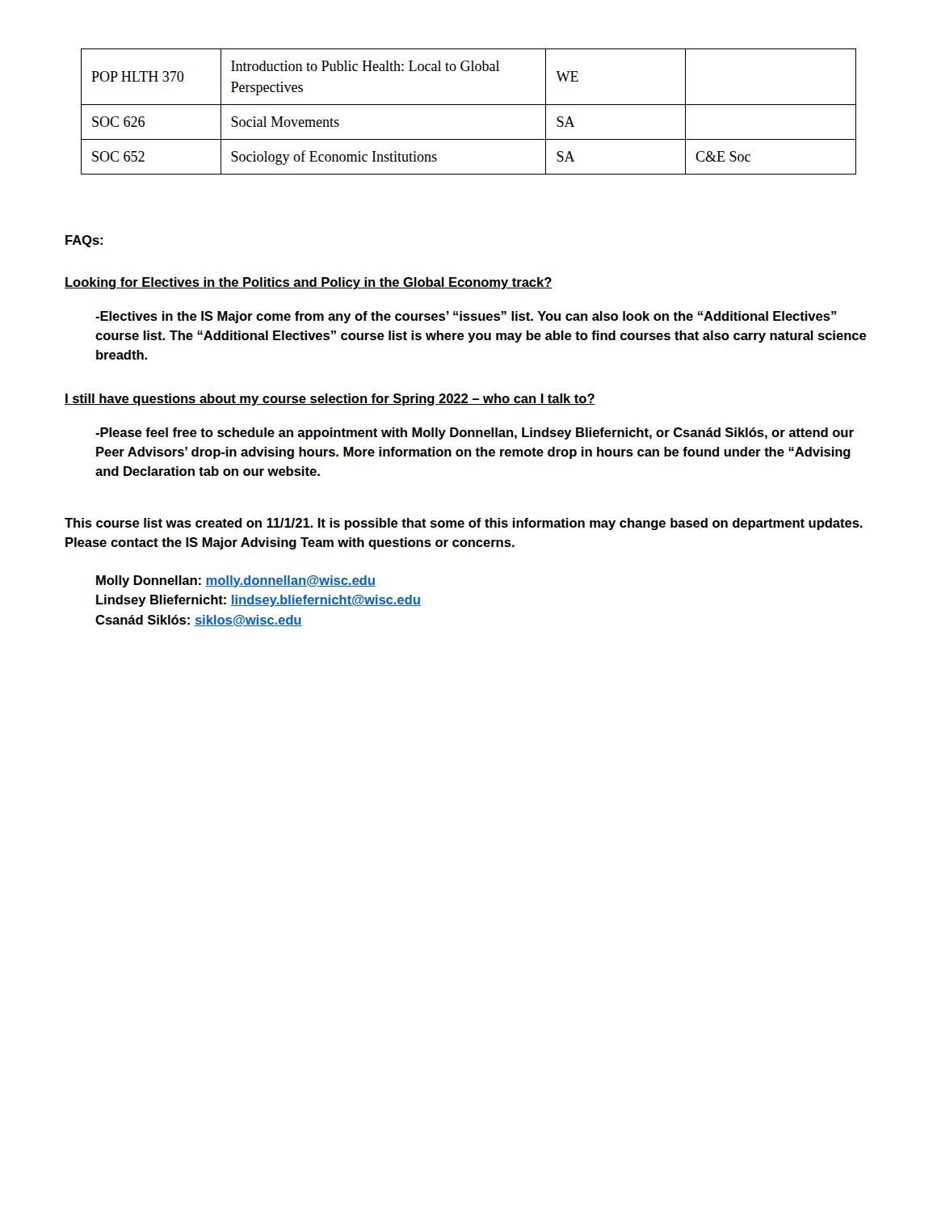| POP HLTH 370 | Introduction to Public Health: Local to Global Perspectives | WE | |
| SOC 626 | Social Movements | SA | |
| SOC 652 | Sociology of Economic Institutions | SA | C&E Soc |
FAQs:
Looking for Electives in the Politics and Policy in the Global Economy track?
-Electives in the IS Major come from any of the courses’ “issues” list. You can also look on the “Additional Electives” course list. The “Additional Electives” course list is where you may be able to find courses that also carry natural science breadth.
I still have questions about my course selection for Spring 2022 – who can I talk to?
-Please feel free to schedule an appointment with Molly Donnellan, Lindsey Bliefernicht, or Csanád Siklós, or attend our Peer Advisors’ drop-in advising hours. More information on the remote drop in hours can be found under the “Advising and Declaration tab on our website.
This course list was created on 11/1/21. It is possible that some of this information may change based on department updates. Please contact the IS Major Advising Team with questions or concerns.
Molly Donnellan: molly.donnellan@wisc.edu
Lindsey Bliefernicht: lindsey.bliefernicht@wisc.edu
Csanád Siklós: siklos@wisc.edu